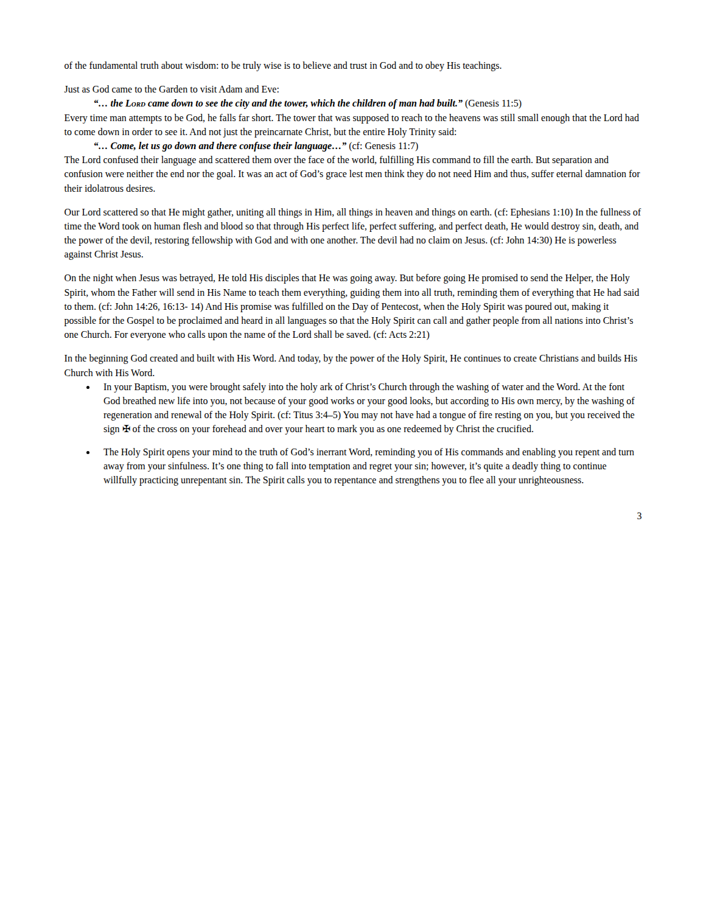of the fundamental truth about wisdom: to be truly wise is to believe and trust in God and to obey His teachings.
Just as God came to the Garden to visit Adam and Eve:
“… the Lord came down to see the city and the tower, which the children of man had built.” (Genesis 11:5)
Every time man attempts to be God, he falls far short. The tower that was supposed to reach to the heavens was still small enough that the Lord had to come down in order to see it. And not just the preincarnate Christ, but the entire Holy Trinity said:
“… Come, let us go down and there confuse their language…” (cf: Genesis 11:7)
The Lord confused their language and scattered them over the face of the world, fulfilling His command to fill the earth. But separation and confusion were neither the end nor the goal. It was an act of God’s grace lest men think they do not need Him and thus, suffer eternal damnation for their idolatrous desires.
Our Lord scattered so that He might gather, uniting all things in Him, all things in heaven and things on earth. (cf: Ephesians 1:10) In the fullness of time the Word took on human flesh and blood so that through His perfect life, perfect suffering, and perfect death, He would destroy sin, death, and the power of the devil, restoring fellowship with God and with one another. The devil had no claim on Jesus. (cf: John 14:30) He is powerless against Christ Jesus.
On the night when Jesus was betrayed, He told His disciples that He was going away. But before going He promised to send the Helper, the Holy Spirit, whom the Father will send in His Name to teach them everything, guiding them into all truth, reminding them of everything that He had said to them. (cf: John 14:26, 16:13- 14) And His promise was fulfilled on the Day of Pentecost, when the Holy Spirit was poured out, making it possible for the Gospel to be proclaimed and heard in all languages so that the Holy Spirit can call and gather people from all nations into Christ’s one Church. For everyone who calls upon the name of the Lord shall be saved. (cf: Acts 2:21)
In the beginning God created and built with His Word. And today, by the power of the Holy Spirit, He continues to create Christians and builds His Church with His Word.
In your Baptism, you were brought safely into the holy ark of Christ’s Church through the washing of water and the Word. At the font God breathed new life into you, not because of your good works or your good looks, but according to His own mercy, by the washing of regeneration and renewal of the Holy Spirit. (cf: Titus 3:4–5) You may not have had a tongue of fire resting on you, but you received the sign ✠ of the cross on your forehead and over your heart to mark you as one redeemed by Christ the crucified.
The Holy Spirit opens your mind to the truth of God’s inerrant Word, reminding you of His commands and enabling you repent and turn away from your sinfulness. It’s one thing to fall into temptation and regret your sin; however, it’s quite a deadly thing to continue willfully practicing unrepentant sin. The Spirit calls you to repentance and strengthens you to flee all your unrighteousness.
3